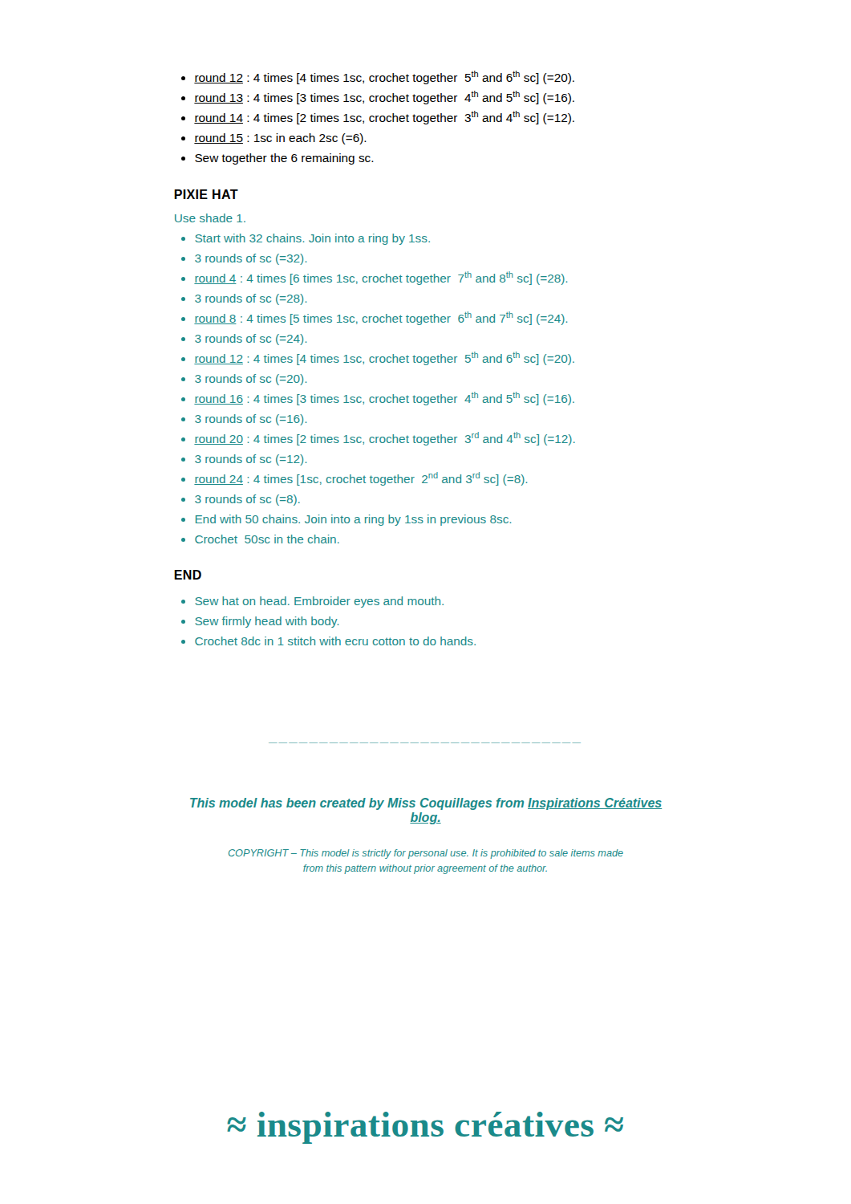round 12 : 4 times [4 times 1sc, crochet together 5th and 6th sc] (=20).
round 13 : 4 times [3 times 1sc, crochet together 4th and 5th sc] (=16).
round 14 : 4 times [2 times 1sc, crochet together 3th and 4th sc] (=12).
round 15 : 1sc in each 2sc (=6).
Sew together the 6 remaining sc.
PIXIE HAT
Use shade 1.
Start with 32 chains. Join into a ring by 1ss.
3 rounds of sc (=32).
round 4 : 4 times [6 times 1sc, crochet together 7th and 8th sc] (=28).
3 rounds of sc (=28).
round 8 : 4 times [5 times 1sc, crochet together 6th and 7th sc] (=24).
3 rounds of sc (=24).
round 12 : 4 times [4 times 1sc, crochet together 5th and 6th sc] (=20).
3 rounds of sc (=20).
round 16 : 4 times [3 times 1sc, crochet together 4th and 5th sc] (=16).
3 rounds of sc (=16).
round 20 : 4 times [2 times 1sc, crochet together 3rd and 4th sc] (=12).
3 rounds of sc (=12).
round 24 : 4 times [1sc, crochet together 2nd and 3rd sc] (=8).
3 rounds of sc (=8).
End with 50 chains. Join into a ring by 1ss in previous 8sc.
Crochet 50sc in the chain.
END
Sew hat on head. Embroider eyes and mouth.
Sew firmly head with body.
Crochet 8dc in 1 stitch with ecru cotton to do hands.
_______________________________
This model has been created by Miss Coquillages from Inspirations Créatives blog.
COPYRIGHT – This model is strictly for personal use. It is prohibited to sale items made from this pattern without prior agreement of the author.
≈ inspirations créatives ≈